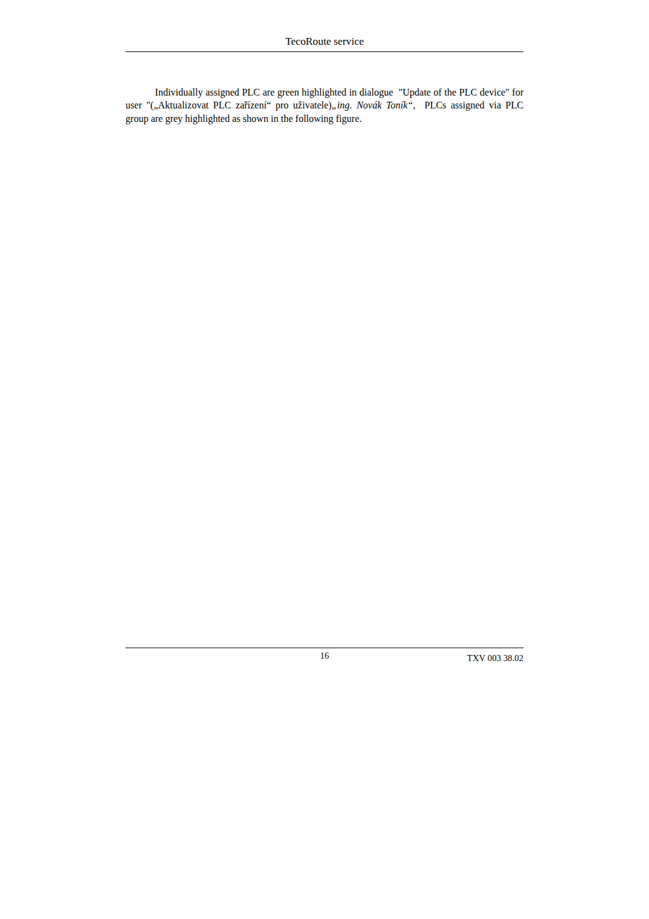TecoRoute service
Individually assigned PLC are green highlighted in dialogue "Update of the PLC device" for user "(„Aktualizovat PLC zařízení“ pro uživatele)„ing. Novák Toník“, PLCs assigned via PLC group are grey highlighted as shown in the following figure.
16
TXV 003 38.02